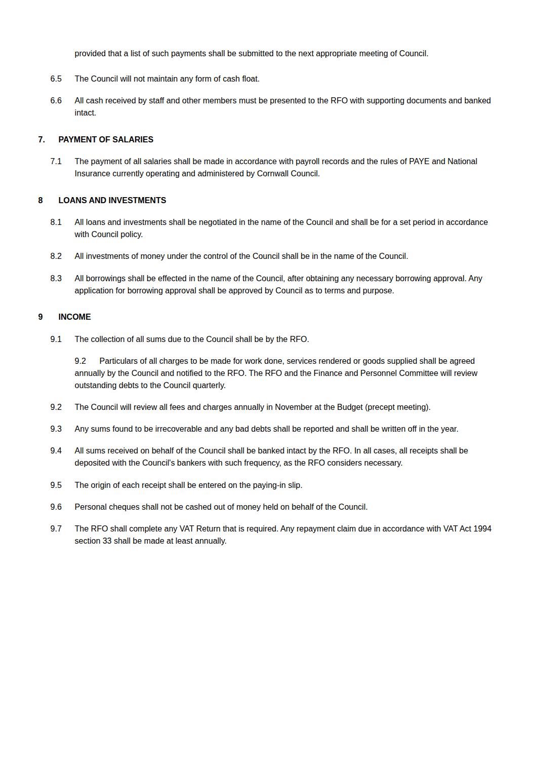provided that a list of such payments shall be submitted to the next appropriate meeting of Council.
6.5
The Council will not maintain any form of cash float.
6.6
All cash received by staff and other members must be presented to the RFO with supporting documents and banked intact.
7.
Payment of Salaries
7.1
The payment of all salaries shall be made in accordance with payroll records and the rules of PAYE and National Insurance currently operating and administered by Cornwall Council.
8
Loans and Investments
8.1
All loans and investments shall be negotiated in the name of the Council and shall be for a set period in accordance with Council policy.
8.2
All investments of money under the control of the Council shall be in the name of the Council.
8.3
All borrowings shall be effected in the name of the Council, after obtaining any necessary borrowing approval. Any application for borrowing approval shall be approved by Council as to terms and purpose.
9
Income
9.1
The collection of all sums due to the Council shall be by the RFO.
9.2 Particulars of all charges to be made for work done, services rendered or goods supplied shall be agreed annually by the Council and notified to the RFO. The RFO and the Finance and Personnel Committee will review outstanding debts to the Council quarterly.
9.2
The Council will review all fees and charges annually in November at the Budget (precept meeting).
9.3
Any sums found to be irrecoverable and any bad debts shall be reported and shall be written off in the year.
9.4
All sums received on behalf of the Council shall be banked intact by the RFO. In all cases, all receipts shall be deposited with the Council's bankers with such frequency, as the RFO considers necessary.
9.5
The origin of each receipt shall be entered on the paying-in slip.
9.6
Personal cheques shall not be cashed out of money held on behalf of the Council.
9.7
The RFO shall complete any VAT Return that is required. Any repayment claim due in accordance with VAT Act 1994 section 33 shall be made at least annually.